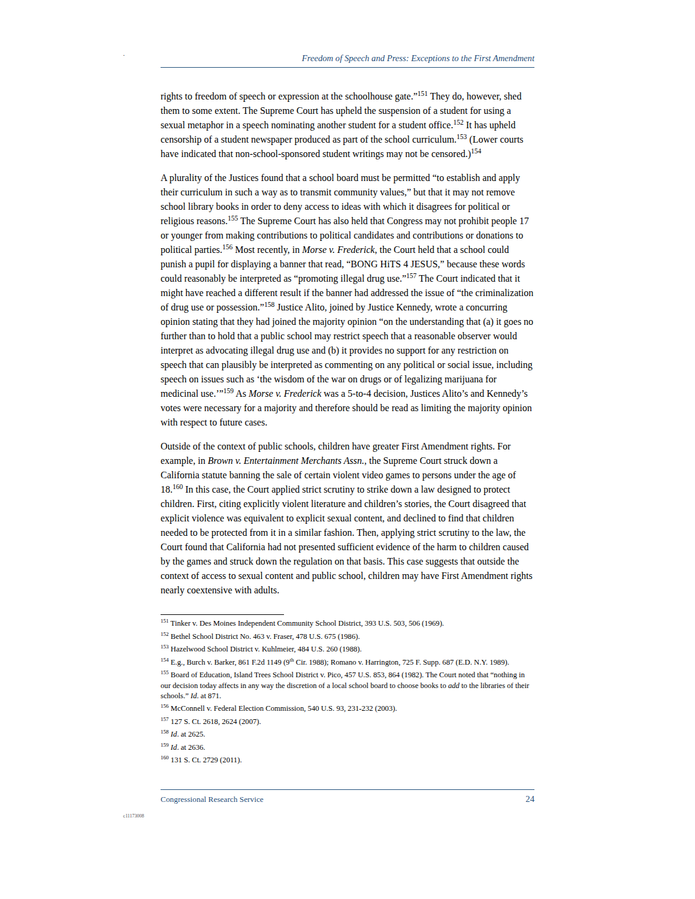.
Freedom of Speech and Press: Exceptions to the First Amendment
rights to freedom of speech or expression at the schoolhouse gate.”151 They do, however, shed them to some extent. The Supreme Court has upheld the suspension of a student for using a sexual metaphor in a speech nominating another student for a student office.152 It has upheld censorship of a student newspaper produced as part of the school curriculum.153 (Lower courts have indicated that non-school-sponsored student writings may not be censored.)154
A plurality of the Justices found that a school board must be permitted “to establish and apply their curriculum in such a way as to transmit community values,” but that it may not remove school library books in order to deny access to ideas with which it disagrees for political or religious reasons.155 The Supreme Court has also held that Congress may not prohibit people 17 or younger from making contributions to political candidates and contributions or donations to political parties.156 Most recently, in Morse v. Frederick, the Court held that a school could punish a pupil for displaying a banner that read, “BONG HiTS 4 JESUS,” because these words could reasonably be interpreted as “promoting illegal drug use.”157 The Court indicated that it might have reached a different result if the banner had addressed the issue of “the criminalization of drug use or possession.”158 Justice Alito, joined by Justice Kennedy, wrote a concurring opinion stating that they had joined the majority opinion “on the understanding that (a) it goes no further than to hold that a public school may restrict speech that a reasonable observer would interpret as advocating illegal drug use and (b) it provides no support for any restriction on speech that can plausibly be interpreted as commenting on any political or social issue, including speech on issues such as ‘the wisdom of the war on drugs or of legalizing marijuana for medicinal use.’”159 As Morse v. Frederick was a 5-to-4 decision, Justices Alito’s and Kennedy’s votes were necessary for a majority and therefore should be read as limiting the majority opinion with respect to future cases.
Outside of the context of public schools, children have greater First Amendment rights. For example, in Brown v. Entertainment Merchants Assn., the Supreme Court struck down a California statute banning the sale of certain violent video games to persons under the age of 18.160 In this case, the Court applied strict scrutiny to strike down a law designed to protect children. First, citing explicitly violent literature and children’s stories, the Court disagreed that explicit violence was equivalent to explicit sexual content, and declined to find that children needed to be protected from it in a similar fashion. Then, applying strict scrutiny to the law, the Court found that California had not presented sufficient evidence of the harm to children caused by the games and struck down the regulation on that basis. This case suggests that outside the context of access to sexual content and public school, children may have First Amendment rights nearly coextensive with adults.
151 Tinker v. Des Moines Independent Community School District, 393 U.S. 503, 506 (1969).
152 Bethel School District No. 463 v. Fraser, 478 U.S. 675 (1986).
153 Hazelwood School District v. Kuhlmeier, 484 U.S. 260 (1988).
154 E.g., Burch v. Barker, 861 F.2d 1149 (9th Cir. 1988); Romano v. Harrington, 725 F. Supp. 687 (E.D. N.Y. 1989).
155 Board of Education, Island Trees School District v. Pico, 457 U.S. 853, 864 (1982). The Court noted that “nothing in our decision today affects in any way the discretion of a local school board to choose books to add to the libraries of their schools.” Id. at 871.
156 McConnell v. Federal Election Commission, 540 U.S. 93, 231-232 (2003).
157 127 S. Ct. 2618, 2624 (2007).
158 Id. at 2625.
159 Id. at 2636.
160 131 S. Ct. 2729 (2011).
c11173008 Congressional Research Service 24